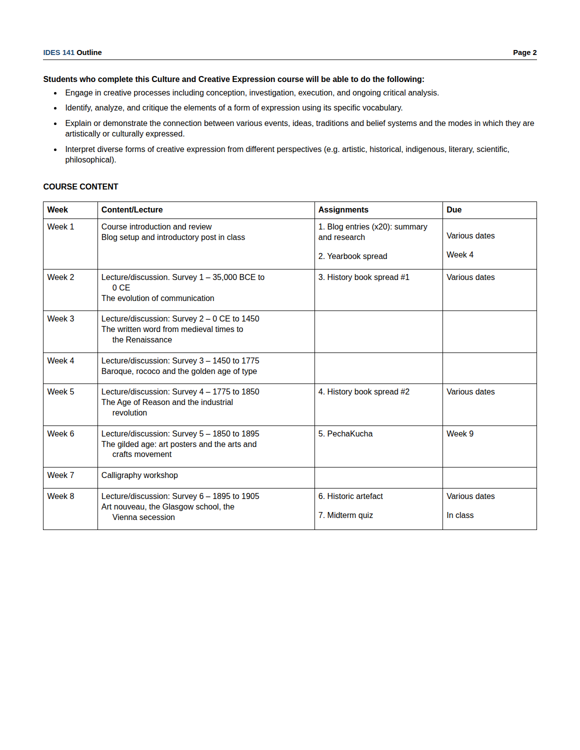IDES 141 Outline
Page 2
Students who complete this Culture and Creative Expression course will be able to do the following:
Engage in creative processes including conception, investigation, execution, and ongoing critical analysis.
Identify, analyze, and critique the elements of a form of expression using its specific vocabulary.
Explain or demonstrate the connection between various events, ideas, traditions and belief systems and the modes in which they are artistically or culturally expressed.
Interpret diverse forms of creative expression from different perspectives (e.g. artistic, historical, indigenous, literary, scientific, philosophical).
COURSE CONTENT
| Week | Content/Lecture | Assignments | Due |
| --- | --- | --- | --- |
| Week 1 | Course introduction and review Blog setup and introductory post in class | 1. Blog entries (x20): summary and research 2. Yearbook spread | Various dates Week 4 |
| Week 2 | Lecture/discussion. Survey 1 – 35,000 BCE to 0 CE The evolution of communication | 3. History book spread #1 | Various dates |
| Week 3 | Lecture/discussion: Survey 2 – 0 CE to 1450 The written word from medieval times to the Renaissance | | |
| Week 4 | Lecture/discussion: Survey 3 – 1450 to 1775 Baroque, rococo and the golden age of type | | |
| Week 5 | Lecture/discussion: Survey 4 – 1775 to 1850 The Age of Reason and the industrial revolution | 4. History book spread #2 | Various dates |
| Week 6 | Lecture/discussion: Survey 5 – 1850 to 1895 The gilded age: art posters and the arts and crafts movement | 5. PechaKucha | Week 9 |
| Week 7 | Calligraphy workshop | | |
| Week 8 | Lecture/discussion: Survey 6 – 1895 to 1905 Art nouveau, the Glasgow school, the Vienna secession | 6. Historic artefact 7. Midterm quiz | Various dates In class |